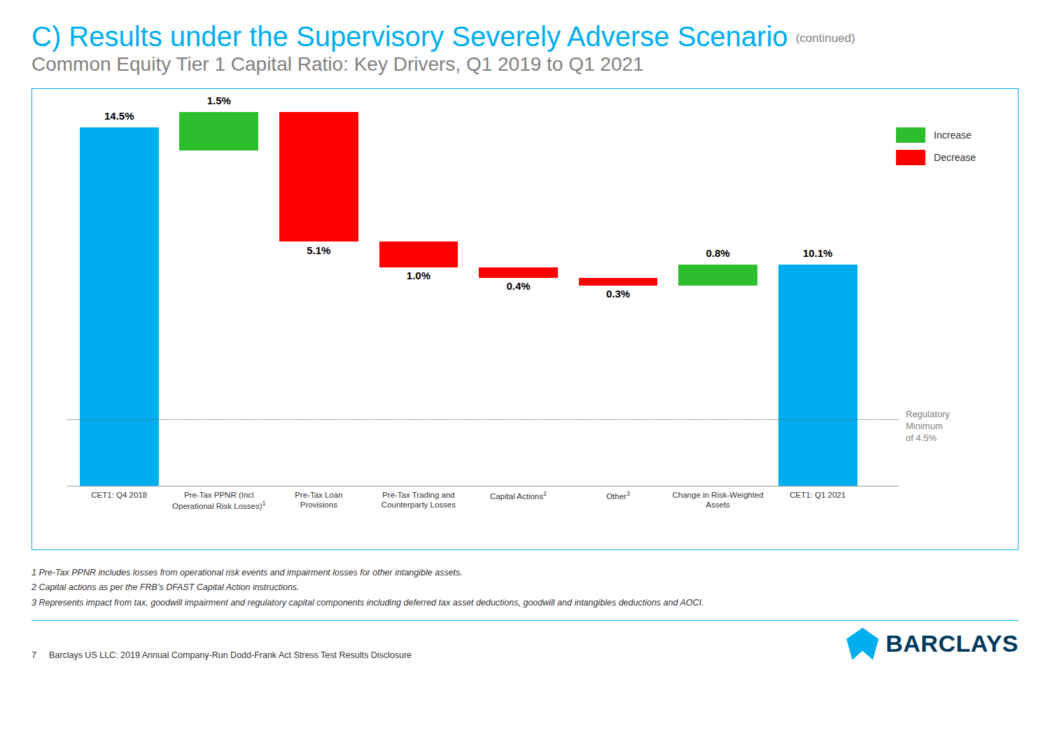C) Results under the Supervisory Severely Adverse Scenario (continued)
Common Equity Tier 1 Capital Ratio: Key Drivers, Q1 2019 to Q1 2021
Increase
Decrease
14.5%
1.5%
5.1%
1.0%
0.4%
0.3%
0.8%
10.1%
Regulatory
Minimum
of 4.5%
CET1: Q4 2018
Pre-Tax PPNR (Incl Operational Risk Losses)1
Pre-Tax Loan Provisions
Pre-Tax Trading and Counterparty Losses
Capital Actions2
Other3
Change in Risk-Weighted Assets
CET1: Q1 2021
1 Pre-Tax PPNR includes losses from operational risk events and impairment losses for other intangible assets.
2 Capital actions as per the FRB’s DFAST Capital Action instructions.
3 Represents impact from tax, goodwill impairment and regulatory capital components including deferred tax asset deductions, goodwill and intangibles deductions and AOCI.
7 Barclays US LLC: 2019 Annual Company-Run Dodd-Frank Act Stress Test Results Disclosure
BARCLAYS